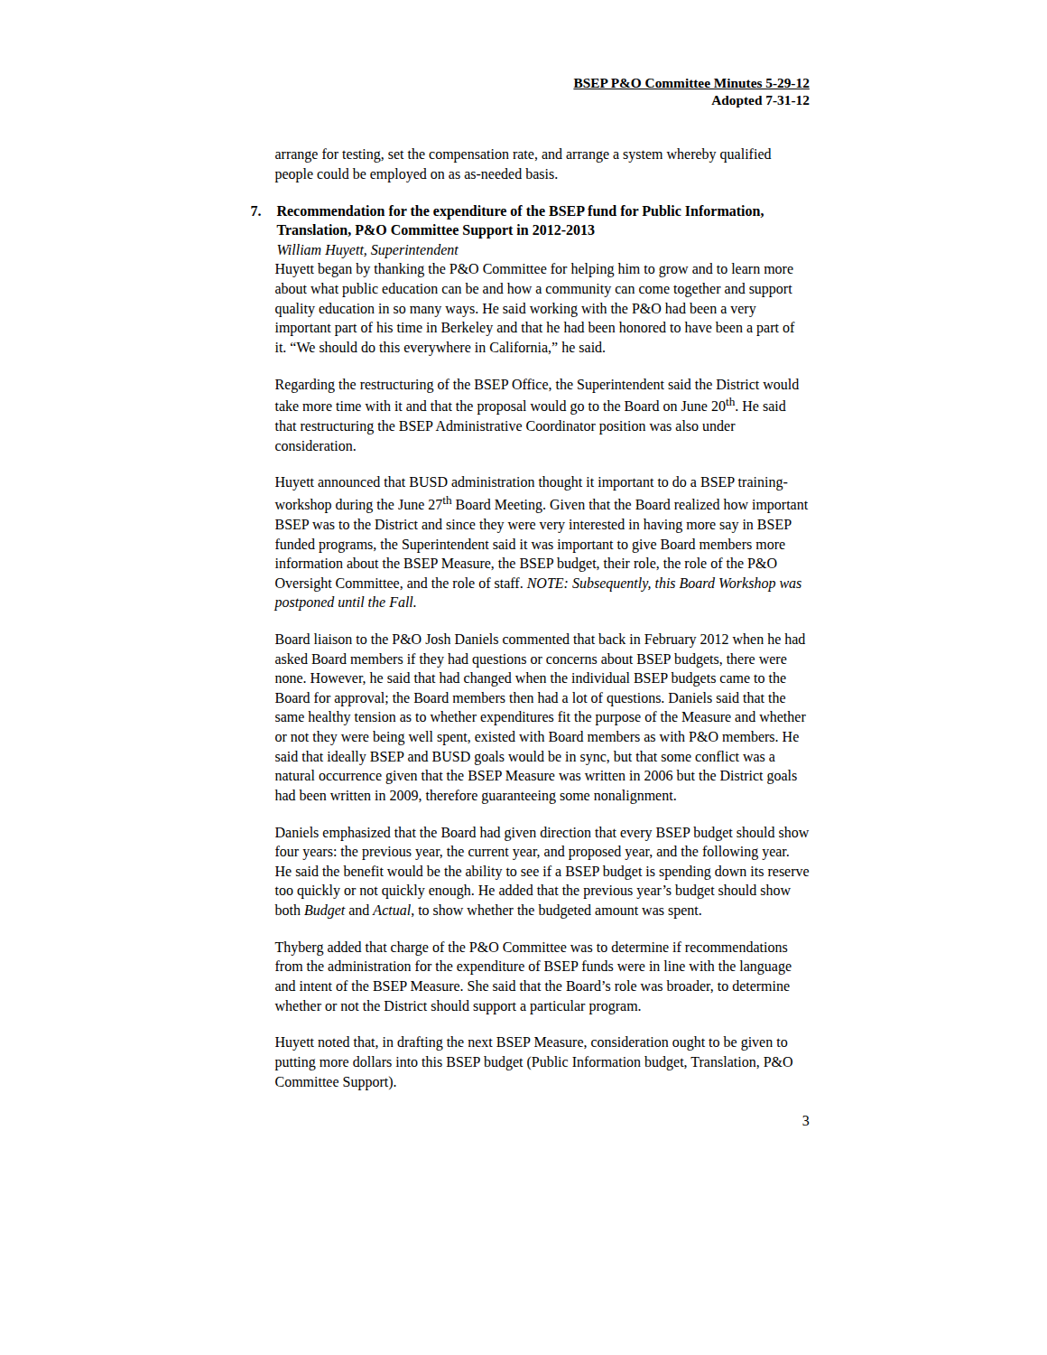BSEP P&O Committee Minutes 5-29-12
Adopted 7-31-12
arrange for testing, set the compensation rate, and arrange a system whereby qualified people could be employed on as as-needed basis.
7.
Recommendation for the expenditure of the BSEP fund for Public Information, Translation, P&O Committee Support in 2012-2013
William Huyett, Superintendent
Huyett began by thanking the P&O Committee for helping him to grow and to learn more about what public education can be and how a community can come together and support quality education in so many ways. He said working with the P&O had been a very important part of his time in Berkeley and that he had been honored to have been a part of it. “We should do this everywhere in California,” he said.
Regarding the restructuring of the BSEP Office, the Superintendent said the District would take more time with it and that the proposal would go to the Board on June 20th. He said that restructuring the BSEP Administrative Coordinator position was also under consideration.
Huyett announced that BUSD administration thought it important to do a BSEP training-workshop during the June 27th Board Meeting. Given that the Board realized how important BSEP was to the District and since they were very interested in having more say in BSEP funded programs, the Superintendent said it was important to give Board members more information about the BSEP Measure, the BSEP budget, their role, the role of the P&O Oversight Committee, and the role of staff. NOTE: Subsequently, this Board Workshop was postponed until the Fall.
Board liaison to the P&O Josh Daniels commented that back in February 2012 when he had asked Board members if they had questions or concerns about BSEP budgets, there were none. However, he said that had changed when the individual BSEP budgets came to the Board for approval; the Board members then had a lot of questions. Daniels said that the same healthy tension as to whether expenditures fit the purpose of the Measure and whether or not they were being well spent, existed with Board members as with P&O members. He said that ideally BSEP and BUSD goals would be in sync, but that some conflict was a natural occurrence given that the BSEP Measure was written in 2006 but the District goals had been written in 2009, therefore guaranteeing some nonalignment.
Daniels emphasized that the Board had given direction that every BSEP budget should show four years: the previous year, the current year, and proposed year, and the following year. He said the benefit would be the ability to see if a BSEP budget is spending down its reserve too quickly or not quickly enough. He added that the previous year’s budget should show both Budget and Actual, to show whether the budgeted amount was spent.
Thyberg added that charge of the P&O Committee was to determine if recommendations from the administration for the expenditure of BSEP funds were in line with the language and intent of the BSEP Measure. She said that the Board’s role was broader, to determine whether or not the District should support a particular program.
Huyett noted that, in drafting the next BSEP Measure, consideration ought to be given to putting more dollars into this BSEP budget (Public Information budget, Translation, P&O Committee Support).
3